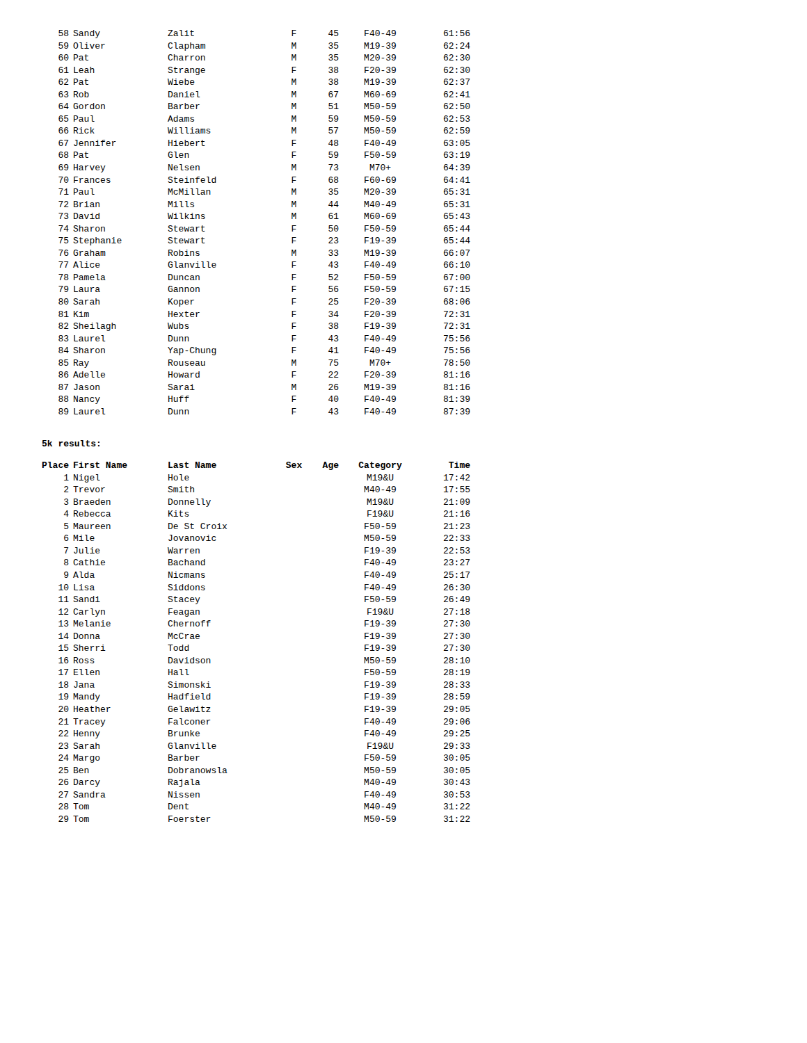| 58 | Sandy | Zalit | F | 45 | F40-49 | 61:56 |
| 59 | Oliver | Clapham | M | 35 | M19-39 | 62:24 |
| 60 | Pat | Charron | M | 35 | M20-39 | 62:30 |
| 61 | Leah | Strange | F | 38 | F20-39 | 62:30 |
| 62 | Pat | Wiebe | M | 38 | M19-39 | 62:37 |
| 63 | Rob | Daniel | M | 67 | M60-69 | 62:41 |
| 64 | Gordon | Barber | M | 51 | M50-59 | 62:50 |
| 65 | Paul | Adams | M | 59 | M50-59 | 62:53 |
| 66 | Rick | Williams | M | 57 | M50-59 | 62:59 |
| 67 | Jennifer | Hiebert | F | 48 | F40-49 | 63:05 |
| 68 | Pat | Glen | F | 59 | F50-59 | 63:19 |
| 69 | Harvey | Nelsen | M | 73 | M70+ | 64:39 |
| 70 | Frances | Steinfeld | F | 68 | F60-69 | 64:41 |
| 71 | Paul | McMillan | M | 35 | M20-39 | 65:31 |
| 72 | Brian | Mills | M | 44 | M40-49 | 65:31 |
| 73 | David | Wilkins | M | 61 | M60-69 | 65:43 |
| 74 | Sharon | Stewart | F | 50 | F50-59 | 65:44 |
| 75 | Stephanie | Stewart | F | 23 | F19-39 | 65:44 |
| 76 | Graham | Robins | M | 33 | M19-39 | 66:07 |
| 77 | Alice | Glanville | F | 43 | F40-49 | 66:10 |
| 78 | Pamela | Duncan | F | 52 | F50-59 | 67:00 |
| 79 | Laura | Gannon | F | 56 | F50-59 | 67:15 |
| 80 | Sarah | Koper | F | 25 | F20-39 | 68:06 |
| 81 | Kim | Hexter | F | 34 | F20-39 | 72:31 |
| 82 | Sheilagh | Wubs | F | 38 | F19-39 | 72:31 |
| 83 | Laurel | Dunn | F | 43 | F40-49 | 75:56 |
| 84 | Sharon | Yap-Chung | F | 41 | F40-49 | 75:56 |
| 85 | Ray | Rouseau | M | 75 | M70+ | 78:50 |
| 86 | Adelle | Howard | F | 22 | F20-39 | 81:16 |
| 87 | Jason | Sarai | M | 26 | M19-39 | 81:16 |
| 88 | Nancy | Huff | F | 40 | F40-49 | 81:39 |
| 89 | Laurel | Dunn | F | 43 | F40-49 | 87:39 |
5k results:
| Place | First Name | Last Name | Sex | Age | Category | Time |
| --- | --- | --- | --- | --- | --- | --- |
| 1 | Nigel | Hole | | | M19&U | 17:42 |
| 2 | Trevor | Smith | | | M40-49 | 17:55 |
| 3 | Braeden | Donnelly | | | M19&U | 21:09 |
| 4 | Rebecca | Kits | | | F19&U | 21:16 |
| 5 | Maureen | De St Croix | | | F50-59 | 21:23 |
| 6 | Mile | Jovanovic | | | M50-59 | 22:33 |
| 7 | Julie | Warren | | | F19-39 | 22:53 |
| 8 | Cathie | Bachand | | | F40-49 | 23:27 |
| 9 | Alda | Nicmans | | | F40-49 | 25:17 |
| 10 | Lisa | Siddons | | | F40-49 | 26:30 |
| 11 | Sandi | Stacey | | | F50-59 | 26:49 |
| 12 | Carlyn | Feagan | | | F19&U | 27:18 |
| 13 | Melanie | Chernoff | | | F19-39 | 27:30 |
| 14 | Donna | McCrae | | | F19-39 | 27:30 |
| 15 | Sherri | Todd | | | F19-39 | 27:30 |
| 16 | Ross | Davidson | | | M50-59 | 28:10 |
| 17 | Ellen | Hall | | | F50-59 | 28:19 |
| 18 | Jana | Simonski | | | F19-39 | 28:33 |
| 19 | Mandy | Hadfield | | | F19-39 | 28:59 |
| 20 | Heather | Gelawitz | | | F19-39 | 29:05 |
| 21 | Tracey | Falconer | | | F40-49 | 29:06 |
| 22 | Henny | Brunke | | | F40-49 | 29:25 |
| 23 | Sarah | Glanville | | | F19&U | 29:33 |
| 24 | Margo | Barber | | | F50-59 | 30:05 |
| 25 | Ben | Dobranowsla | | | M50-59 | 30:05 |
| 26 | Darcy | Rajala | | | M40-49 | 30:43 |
| 27 | Sandra | Nissen | | | F40-49 | 30:53 |
| 28 | Tom | Dent | | | M40-49 | 31:22 |
| 29 | Tom | Foerster | | | M50-59 | 31:22 |